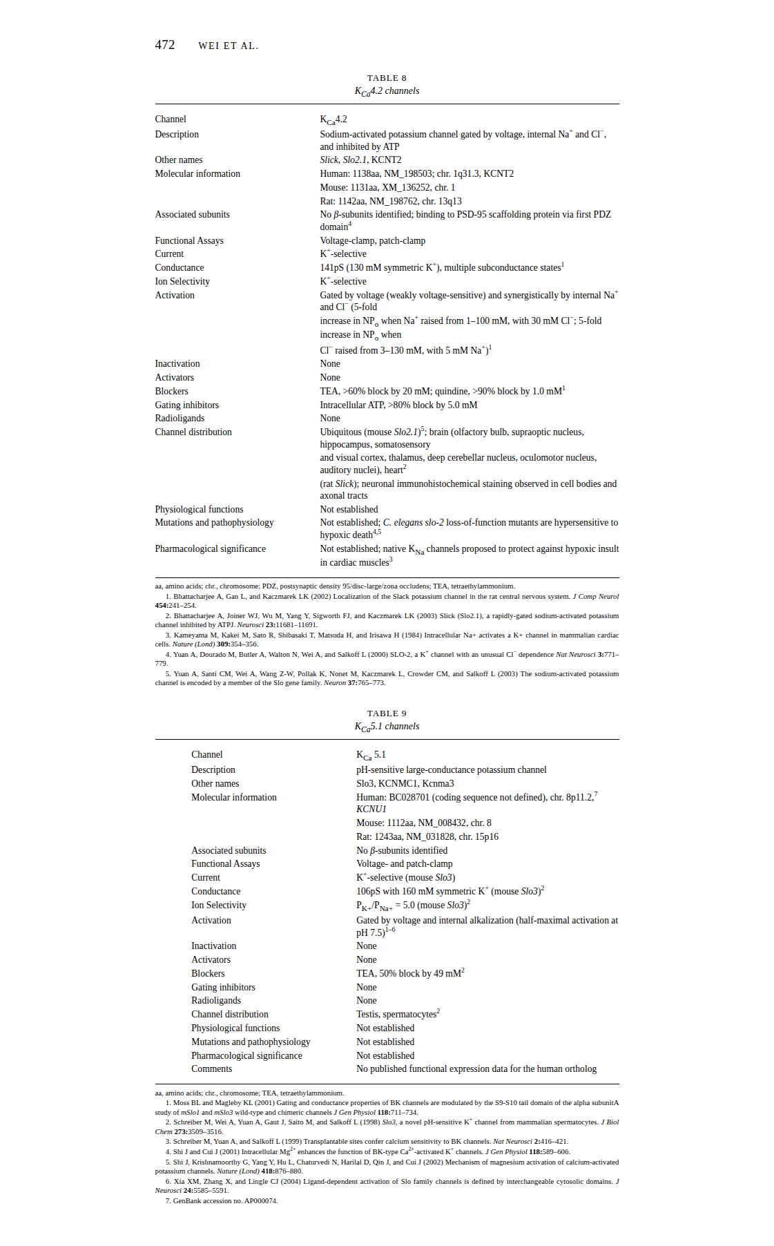472
WEI ET AL.
TABLE 8
KCa4.2 channels
| Channel | K Ca 4.2 |
| Description | Sodium-activated potassium channel gated by voltage, internal Na + and Cl − , and inhibited by ATP |
| Other names | Slick , Slo2.1 , KCNT2 |
| Molecular information | Human: 1138aa, NM_198503; chr. 1q31.3, KCNT2 |
| | Mouse: 1131aa, XM_136252, chr. 1 |
| | Rat: 1142aa, NM_198762, chr. 13q13 |
| Associated subunits | No β -subunits identified; binding to PSD-95 scaffolding protein via first PDZ domain 4 |
| Functional Assays | Voltage-clamp, patch-clamp |
| Current | K + -selective |
| Conductance | 141pS (130 mM symmetric K + ), multiple subconductance states 1 |
| Ion Selectivity | K + -selective |
| Activation | Gated by voltage (weakly voltage-sensitive) and synergistically by internal Na + and Cl − (5-fold |
| | increase in NP o when Na + raised from 1–100 mM, with 30 mM Cl − ; 5-fold increase in NP o when |
| | Cl − raised from 3–130 mM, with 5 mM Na + ) 1 |
| Inactivation | None |
| Activators | None |
| Blockers | TEA, >60% block by 20 mM; quindine, >90% block by 1.0 mM 1 |
| Gating inhibitors | Intracellular ATP, >80% block by 5.0 mM |
| Radioligands | None |
| Channel distribution | Ubiquitous (mouse Slo2.1 ) 5 ; brain (olfactory bulb, supraoptic nucleus, hippocampus, somatosensory |
| | and visual cortex, thalamus, deep cerebellar nucleus, oculomotor nucleus, auditory nuclei), heart 2 |
| | (rat Slick ); neuronal immunohistochemical staining observed in cell bodies and axonal tracts |
| Physiological functions | Not established |
| Mutations and pathophysiology | Not established; C. elegans slo-2 loss-of-function mutants are hypersensitive to hypoxic death 4,5 |
| Pharmacological significance | Not established; native K Na channels proposed to protect against hypoxic insult in cardiac muscles 3 |
aa, amino acids; chr., chromosome; PDZ, postsynaptic density 95/disc-large/zona occludens; TEA, tetraethylammonium.
1. Bhattacharjee A, Gan L, and Kaczmarek LK (2002) Localization of the Slack potassium channel in the rat central nervous system. J Comp Neurol 454: 241–254.
2. Bhattacharjee A, Joiner WJ, Wu M, Yang Y, Sigworth FJ, and Kaczmarek LK (2003) Slick (Slo2.1), a rapidly-gated sodium-activated potassium channel inhibited by ATPJ. Neurosci 23: 11681–11691.
3. Kameyama M, Kakei M, Sato R, Shibasaki T, Matsuda H, and Irisawa H (1984) Intracellular Na+ activates a K+ channel in mammalian cardiac cells. Nature (Lond) 309: 354–356.
4. Yuan A, Dourado M, Butler A, Walton N, Wei A, and Salkoff L (2000) SLO-2, a K+ channel with an unusual Cl− dependence Nat Neurosci 3: 771–779.
5. Yuan A, Santi CM, Wei A, Wang Z-W, Pollak K, Nonet M, Kaczmarek L, Crowder CM, and Salkoff L (2003) The sodium-activated potassium channel is encoded by a member of the Slo gene family. Neuron 37: 765–773.
TABLE 9
KCa5.1 channels
| Channel | K Ca 5.1 |
| Description | pH-sensitive large-conductance potassium channel |
| Other names | Slo3, KCNMC1, Kcnma3 |
| Molecular information | Human: BC028701 (coding sequence not defined), chr. 8p11.2, 7 KCNU1 |
| | Mouse: 1112aa, NM_008432, chr. 8 |
| | Rat: 1243aa, NM_031828, chr. 15p16 |
| Associated subunits | No β -subunits identified |
| Functional Assays | Voltage- and patch-clamp |
| Current | K + -selective (mouse Slo3 ) |
| Conductance | 106pS with 160 mM symmetric K + (mouse Slo3 ) 2 |
| Ion Selectivity | P K+ /P Na+ = 5.0 (mouse Slo3 ) 2 |
| Activation | Gated by voltage and internal alkalization (half-maximal activation at pH 7.5) 1–6 |
| Inactivation | None |
| Activators | None |
| Blockers | TEA, 50% block by 49 mM 2 |
| Gating inhibitors | None |
| Radioligands | None |
| Channel distribution | Testis, spermatocytes 2 |
| Physiological functions | Not established |
| Mutations and pathophysiology | Not established |
| Pharmacological significance | Not established |
| Comments | No published functional expression data for the human ortholog |
aa, amino acids; chr., chromosome; TEA, tetraethylammonium.
1. Moss BL and Magleby KL (2001) Gating and conductance properties of BK channels are modulated by the S9-S10 tail domain of the alpha subunitA study of mSlo1 and mSlo3 wild-type and chimeric channels J Gen Physiol 118: 711–734.
2. Schreiber M, Wei A, Yuan A, Gaut J, Saito M, and Salkoff L (1998) Slo3, a novel pH-sensitive K+ channel from mammalian spermatocytes. J Biol Chem 273: 3509–3516.
3. Schreiber M, Yuan A, and Salkoff L (1999) Transplantable sites confer calcium sensitivity to BK channels. Nat Neurosci 2: 416–421.
4. Shi J and Cui J (2001) Intracellular Mg2+ enhances the function of BK-type Ca2+-activated K+ channels. J Gen Physiol 118: 589–606.
5. Shi J, Krishnamoorthy G, Yang Y, Hu L, Chaturvedi N, Harilal D, Qin J, and Cui J (2002) Mechanism of magnesium activation of calcium-activated potassium channels. Nature (Lond) 418: 876–880.
6. Xia XM, Zhang X, and Lingle CJ (2004) Ligand-dependent activation of Slo family channels is defined by interchangeable cytosolic domains. J Neurosci 24: 5585–5591.
7. GenBank accession no. AP000074.